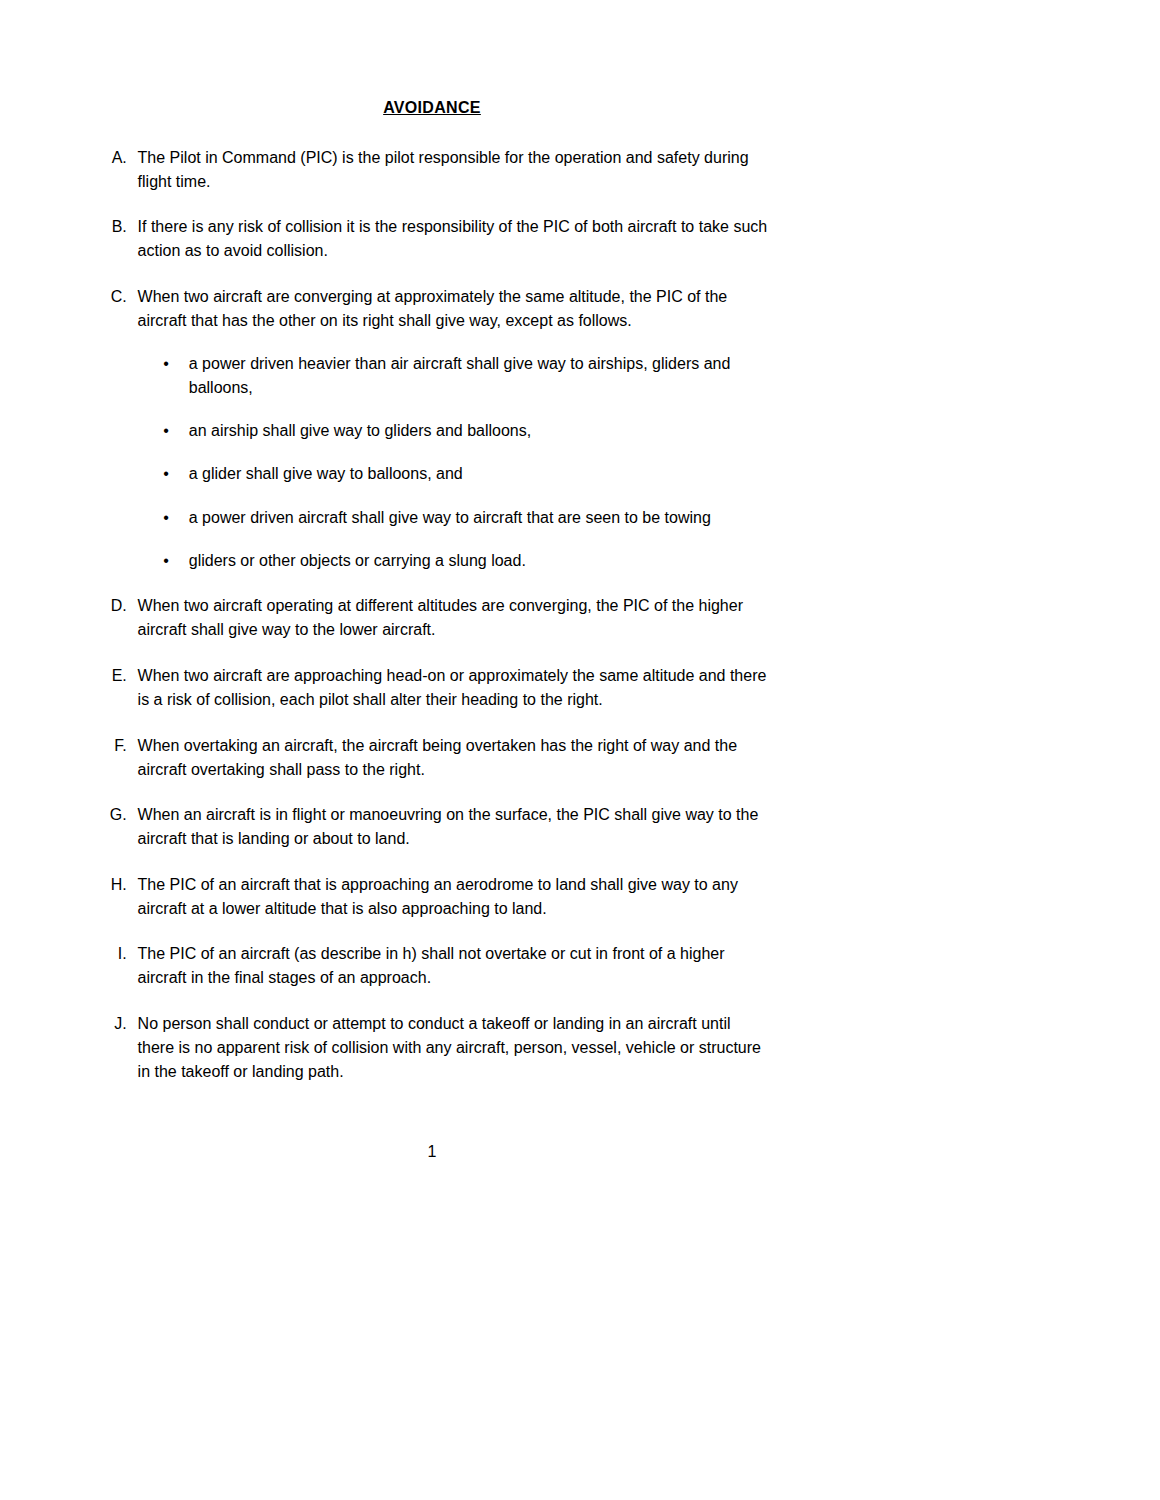AVOIDANCE
The Pilot in Command (PIC) is the pilot responsible for the operation and safety during flight time.
If there is any risk of collision it is the responsibility of the PIC of both aircraft to take such action as to avoid collision.
When two aircraft are converging at approximately the same altitude, the PIC of the aircraft that has the other on its right shall give way, except as follows.
a power driven heavier than air aircraft shall give way to airships, gliders and balloons,
an airship shall give way to gliders and balloons,
a glider shall give way to balloons, and
a power driven aircraft shall give way to aircraft that are seen to be towing
gliders or other objects or carrying a slung load.
When two aircraft operating at different altitudes are converging, the PIC of the higher aircraft shall give way to the lower aircraft.
When two aircraft are approaching head-on or approximately the same altitude and there is a risk of collision, each pilot shall alter their heading to the right.
When overtaking an aircraft, the aircraft being overtaken has the right of way and the aircraft overtaking shall pass to the right.
When an aircraft is in flight or manoeuvring on the surface, the PIC shall give way to the aircraft that is landing or about to land.
The PIC of an aircraft that is approaching an aerodrome to land shall give way to any aircraft at a lower altitude that is also approaching to land.
The PIC of an aircraft (as describe in h) shall not overtake or cut in front of a higher aircraft in the final stages of an approach.
No person shall conduct or attempt to conduct a takeoff or landing in an aircraft until there is no apparent risk of collision with any aircraft, person, vessel, vehicle or structure in the takeoff or landing path.
1